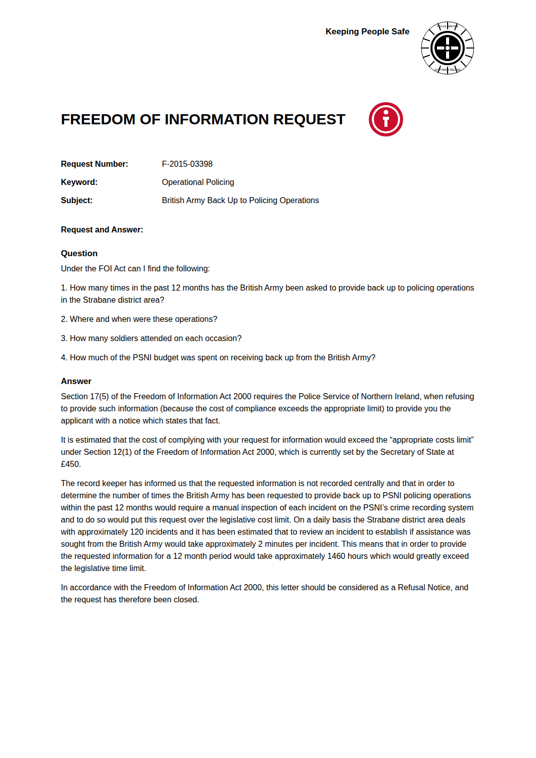Keeping People Safe
NORTHERN IRELAND POLICE SERVICE
FREEDOM OF INFORMATION REQUEST
| Request Number: | F-2015-03398 |
| Keyword: | Operational Policing |
| Subject: | British Army Back Up to Policing Operations |
Request and Answer:
Question
Under the FOI Act can I find the following:
1. How many times in the past 12 months has the British Army been asked to provide back up to policing operations in the Strabane district area?
2. Where and when were these operations?
3. How many soldiers attended on each occasion?
4. How much of the PSNI budget was spent on receiving back up from the British Army?
Answer
Section 17(5) of the Freedom of Information Act 2000 requires the Police Service of Northern Ireland, when refusing to provide such information (because the cost of compliance exceeds the appropriate limit) to provide you the applicant with a notice which states that fact.
It is estimated that the cost of complying with your request for information would exceed the “appropriate costs limit” under Section 12(1) of the Freedom of Information Act 2000, which is currently set by the Secretary of State at £450.
The record keeper has informed us that the requested information is not recorded centrally and that in order to determine the number of times the British Army has been requested to provide back up to PSNI policing operations within the past 12 months would require a manual inspection of each incident on the PSNI’s crime recording system and to do so would put this request over the legislative cost limit. On a daily basis the Strabane district area deals with approximately 120 incidents and it has been estimated that to review an incident to establish if assistance was sought from the British Army would take approximately 2 minutes per incident. This means that in order to provide the requested information for a 12 month period would take approximately 1460 hours which would greatly exceed the legislative time limit.
In accordance with the Freedom of Information Act 2000, this letter should be considered as a Refusal Notice, and the request has therefore been closed.